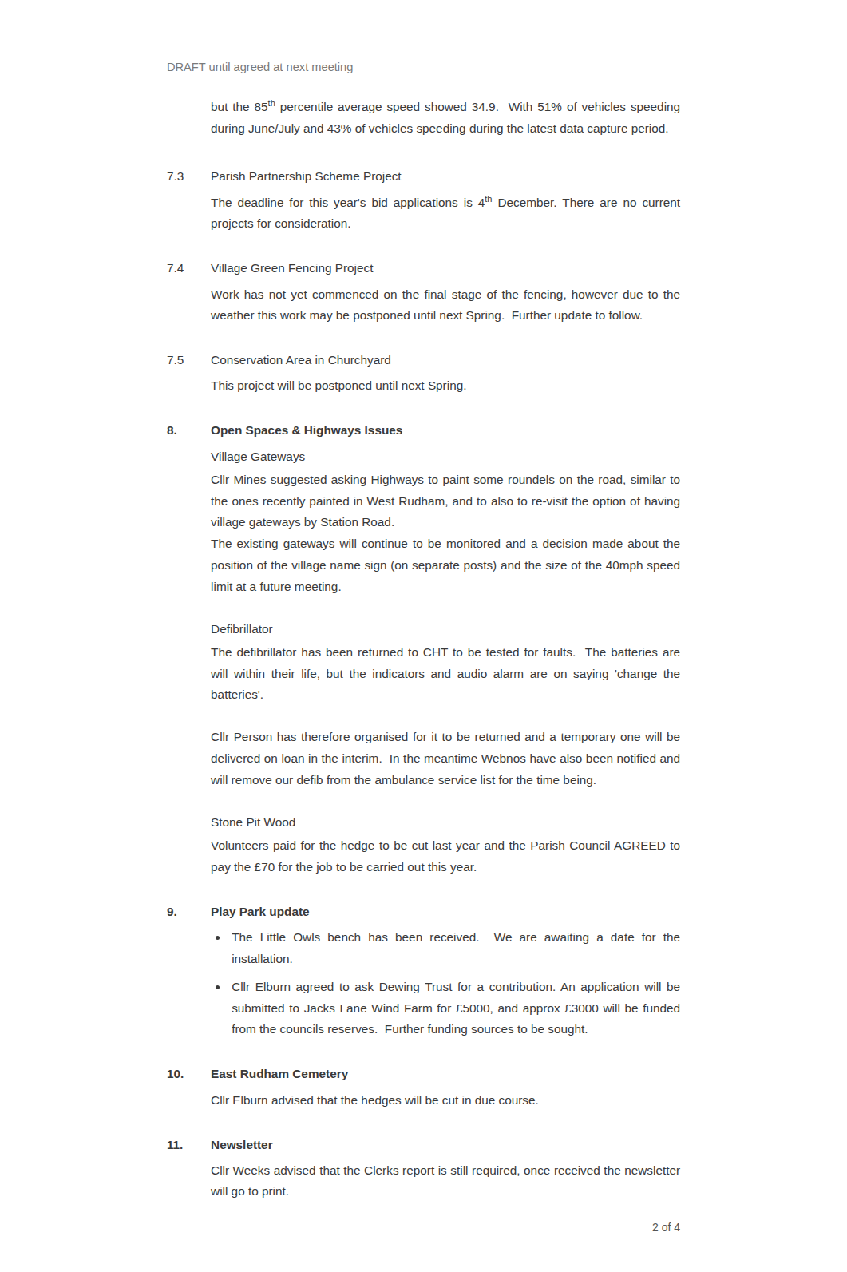DRAFT until agreed at next meeting
but the 85th percentile average speed showed 34.9. With 51% of vehicles speeding during June/July and 43% of vehicles speeding during the latest data capture period.
7.3
Parish Partnership Scheme Project
The deadline for this year's bid applications is 4th December. There are no current projects for consideration.
7.4
Village Green Fencing Project
Work has not yet commenced on the final stage of the fencing, however due to the weather this work may be postponed until next Spring. Further update to follow.
7.5
Conservation Area in Churchyard
This project will be postponed until next Spring.
8.
Open Spaces & Highways Issues
Village Gateways
Cllr Mines suggested asking Highways to paint some roundels on the road, similar to the ones recently painted in West Rudham, and to also to re-visit the option of having village gateways by Station Road.
The existing gateways will continue to be monitored and a decision made about the position of the village name sign (on separate posts) and the size of the 40mph speed limit at a future meeting.
Defibrillator
The defibrillator has been returned to CHT to be tested for faults. The batteries are will within their life, but the indicators and audio alarm are on saying 'change the batteries'.
Cllr Person has therefore organised for it to be returned and a temporary one will be delivered on loan in the interim. In the meantime Webnos have also been notified and will remove our defib from the ambulance service list for the time being.
Stone Pit Wood
Volunteers paid for the hedge to be cut last year and the Parish Council AGREED to pay the £70 for the job to be carried out this year.
9.
Play Park update
The Little Owls bench has been received. We are awaiting a date for the installation.
Cllr Elburn agreed to ask Dewing Trust for a contribution. An application will be submitted to Jacks Lane Wind Farm for £5000, and approx £3000 will be funded from the councils reserves. Further funding sources to be sought.
10.
East Rudham Cemetery
Cllr Elburn advised that the hedges will be cut in due course.
11.
Newsletter
Cllr Weeks advised that the Clerks report is still required, once received the newsletter will go to print.
2 of 4